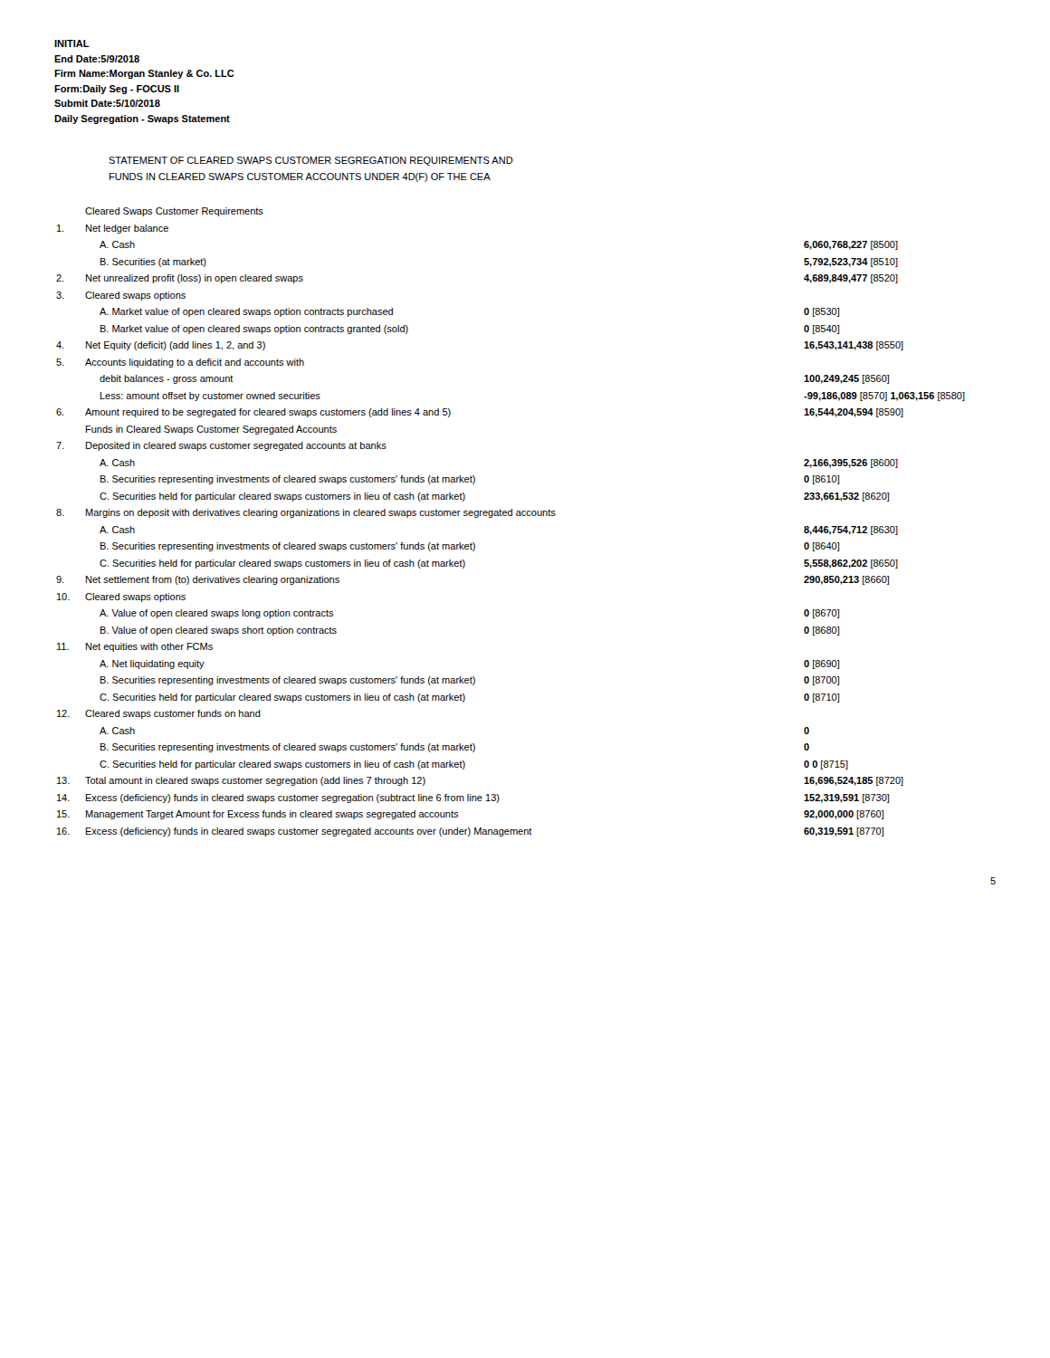INITIAL
End Date:5/9/2018
Firm Name:Morgan Stanley & Co. LLC
Form:Daily Seg - FOCUS II
Submit Date:5/10/2018
Daily Segregation - Swaps Statement
STATEMENT OF CLEARED SWAPS CUSTOMER SEGREGATION REQUIREMENTS AND
FUNDS IN CLEARED SWAPS CUSTOMER ACCOUNTS UNDER 4D(F) OF THE CEA
| | Cleared Swaps Customer Requirements | |
| 1. | Net ledger balance | |
| | A. Cash | 6,060,768,227 [8500] |
| | B. Securities (at market) | 5,792,523,734 [8510] |
| 2. | Net unrealized profit (loss) in open cleared swaps | 4,689,849,477 [8520] |
| 3. | Cleared swaps options | |
| | A. Market value of open cleared swaps option contracts purchased | 0 [8530] |
| | B. Market value of open cleared swaps option contracts granted (sold) | 0 [8540] |
| 4. | Net Equity (deficit) (add lines 1, 2, and 3) | 16,543,141,438 [8550] |
| 5. | Accounts liquidating to a deficit and accounts with | |
| | debit balances - gross amount | 100,249,245 [8560] |
| | Less: amount offset by customer owned securities | -99,186,089 [8570] 1,063,156 [8580] |
| 6. | Amount required to be segregated for cleared swaps customers (add lines 4 and 5) | 16,544,204,594 [8590] |
| | Funds in Cleared Swaps Customer Segregated Accounts | |
| 7. | Deposited in cleared swaps customer segregated accounts at banks | |
| | A. Cash | 2,166,395,526 [8600] |
| | B. Securities representing investments of cleared swaps customers' funds (at market) | 0 [8610] |
| | C. Securities held for particular cleared swaps customers in lieu of cash (at market) | 233,661,532 [8620] |
| 8. | Margins on deposit with derivatives clearing organizations in cleared swaps customer segregated accounts | |
| | A. Cash | 8,446,754,712 [8630] |
| | B. Securities representing investments of cleared swaps customers' funds (at market) | 0 [8640] |
| | C. Securities held for particular cleared swaps customers in lieu of cash (at market) | 5,558,862,202 [8650] |
| 9. | Net settlement from (to) derivatives clearing organizations | 290,850,213 [8660] |
| 10. | Cleared swaps options | |
| | A. Value of open cleared swaps long option contracts | 0 [8670] |
| | B. Value of open cleared swaps short option contracts | 0 [8680] |
| 11. | Net equities with other FCMs | |
| | A. Net liquidating equity | 0 [8690] |
| | B. Securities representing investments of cleared swaps customers' funds (at market) | 0 [8700] |
| | C. Securities held for particular cleared swaps customers in lieu of cash (at market) | 0 [8710] |
| 12. | Cleared swaps customer funds on hand | |
| | A. Cash | 0 |
| | B. Securities representing investments of cleared swaps customers' funds (at market) | 0 |
| | C. Securities held for particular cleared swaps customers in lieu of cash (at market) | 0 0 [8715] |
| 13. | Total amount in cleared swaps customer segregation (add lines 7 through 12) | 16,696,524,185 [8720] |
| 14. | Excess (deficiency) funds in cleared swaps customer segregation (subtract line 6 from line 13) | 152,319,591 [8730] |
| 15. | Management Target Amount for Excess funds in cleared swaps segregated accounts | 92,000,000 [8760] |
| 16. | Excess (deficiency) funds in cleared swaps customer segregated accounts over (under) Management | 60,319,591 [8770] |
5